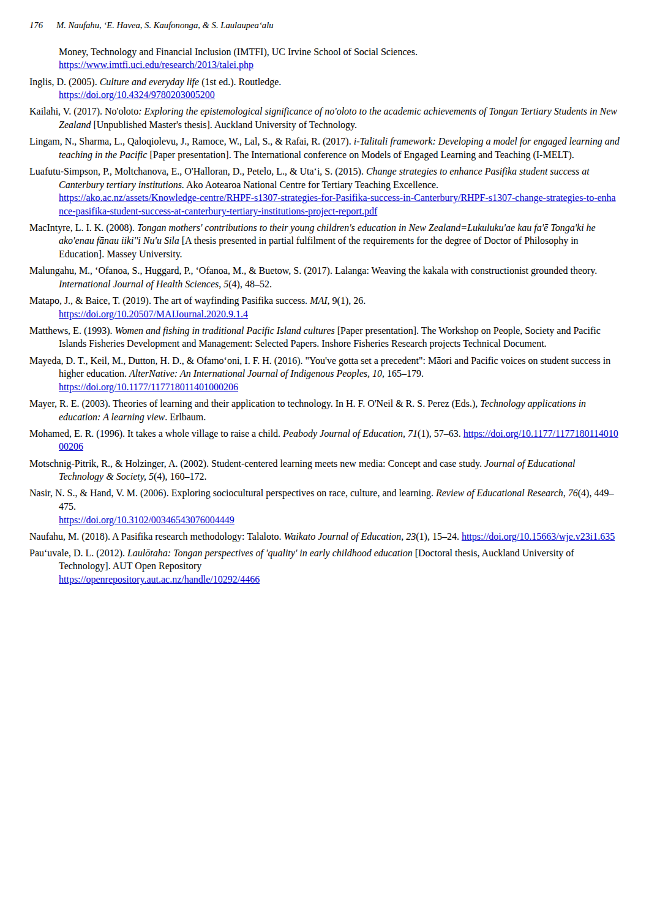176 M. Naufahu, ʻE. Havea, S. Kaufononga, & S. Laulaupeaʻalu
Money, Technology and Financial Inclusion (IMTFI), UC Irvine School of Social Sciences.
https://www.imtfi.uci.edu/research/2013/talei.php
Inglis, D. (2005). Culture and everyday life (1st ed.). Routledge.
https://doi.org/10.4324/9780203005200
Kailahi, V. (2017). No'oloto: Exploring the epistemological significance of no'oloto to the academic achievements of Tongan Tertiary Students in New Zealand [Unpublished Master's thesis]. Auckland University of Technology.
Lingam, N., Sharma, L., Qaloqiolevu, J., Ramoce, W., Lal, S., & Rafai, R. (2017). i-Talitali framework: Developing a model for engaged learning and teaching in the Pacific [Paper presentation]. The International conference on Models of Engaged Learning and Teaching (I-MELT).
Luafutu-Simpson, P., Moltchanova, E., O'Halloran, D., Petelo, L., & Utaʻi, S. (2015). Change strategies to enhance Pasifika student success at Canterbury tertiary institutions. Ako Aotearoa National Centre for Tertiary Teaching Excellence.
https://ako.ac.nz/assets/Knowledge-centre/RHPF-s1307-strategies-for-Pasifika-success-in-Canterbury/RHPF-s1307-change-strategies-to-enhance-pasifika-student-success-at-canterbury-tertiary-institutions-project-report.pdf
MacIntyre, L. I. K. (2008). Tongan mothers' contributions to their young children's education in New Zealand=Lukuluku'ae kau fa'ē Tonga'ki he ako'enau fānau iiki''i Nu'u Sila [A thesis presented in partial fulfilment of the requirements for the degree of Doctor of Philosophy in Education]. Massey University.
Malungahu, M., ʻOfanoa, S., Huggard, P., ʻOfanoa, M., & Buetow, S. (2017). Lalanga: Weaving the kakala with constructionist grounded theory. International Journal of Health Sciences, 5(4), 48–52.
Matapo, J., & Baice, T. (2019). The art of wayfinding Pasifika success. MAI, 9(1), 26.
https://doi.org/10.20507/MAIJournal.2020.9.1.4
Matthews, E. (1993). Women and fishing in traditional Pacific Island cultures [Paper presentation]. The Workshop on People, Society and Pacific Islands Fisheries Development and Management: Selected Papers. Inshore Fisheries Research projects Technical Document.
Mayeda, D. T., Keil, M., Dutton, H. D., & Ofamoʻoni, I. F. H. (2016). "You've gotta set a precedent": Māori and Pacific voices on student success in higher education. AlterNative: An International Journal of Indigenous Peoples, 10, 165–179.
https://doi.org/10.1177/117718011401000206
Mayer, R. E. (2003). Theories of learning and their application to technology. In H. F. O'Neil & R. S. Perez (Eds.), Technology applications in education: A learning view. Erlbaum.
Mohamed, E. R. (1996). It takes a whole village to raise a child. Peabody Journal of Education, 71(1), 57–63. https://doi.org/10.1177/117718011401000206
Motschnig-Pitrik, R., & Holzinger, A. (2002). Student-centered learning meets new media: Concept and case study. Journal of Educational Technology & Society, 5(4), 160–172.
Nasir, N. S., & Hand, V. M. (2006). Exploring sociocultural perspectives on race, culture, and learning. Review of Educational Research, 76(4), 449–475.
https://doi.org/10.3102/00346543076004449
Naufahu, M. (2018). A Pasifika research methodology: Talaloto. Waikato Journal of Education, 23(1), 15–24. https://doi.org/10.15663/wje.v23i1.635
Pauʻuvale, D. L. (2012). Laulōtaha: Tongan perspectives of 'quality' in early childhood education [Doctoral thesis, Auckland University of Technology]. AUT Open Repository
https://openrepository.aut.ac.nz/handle/10292/4466